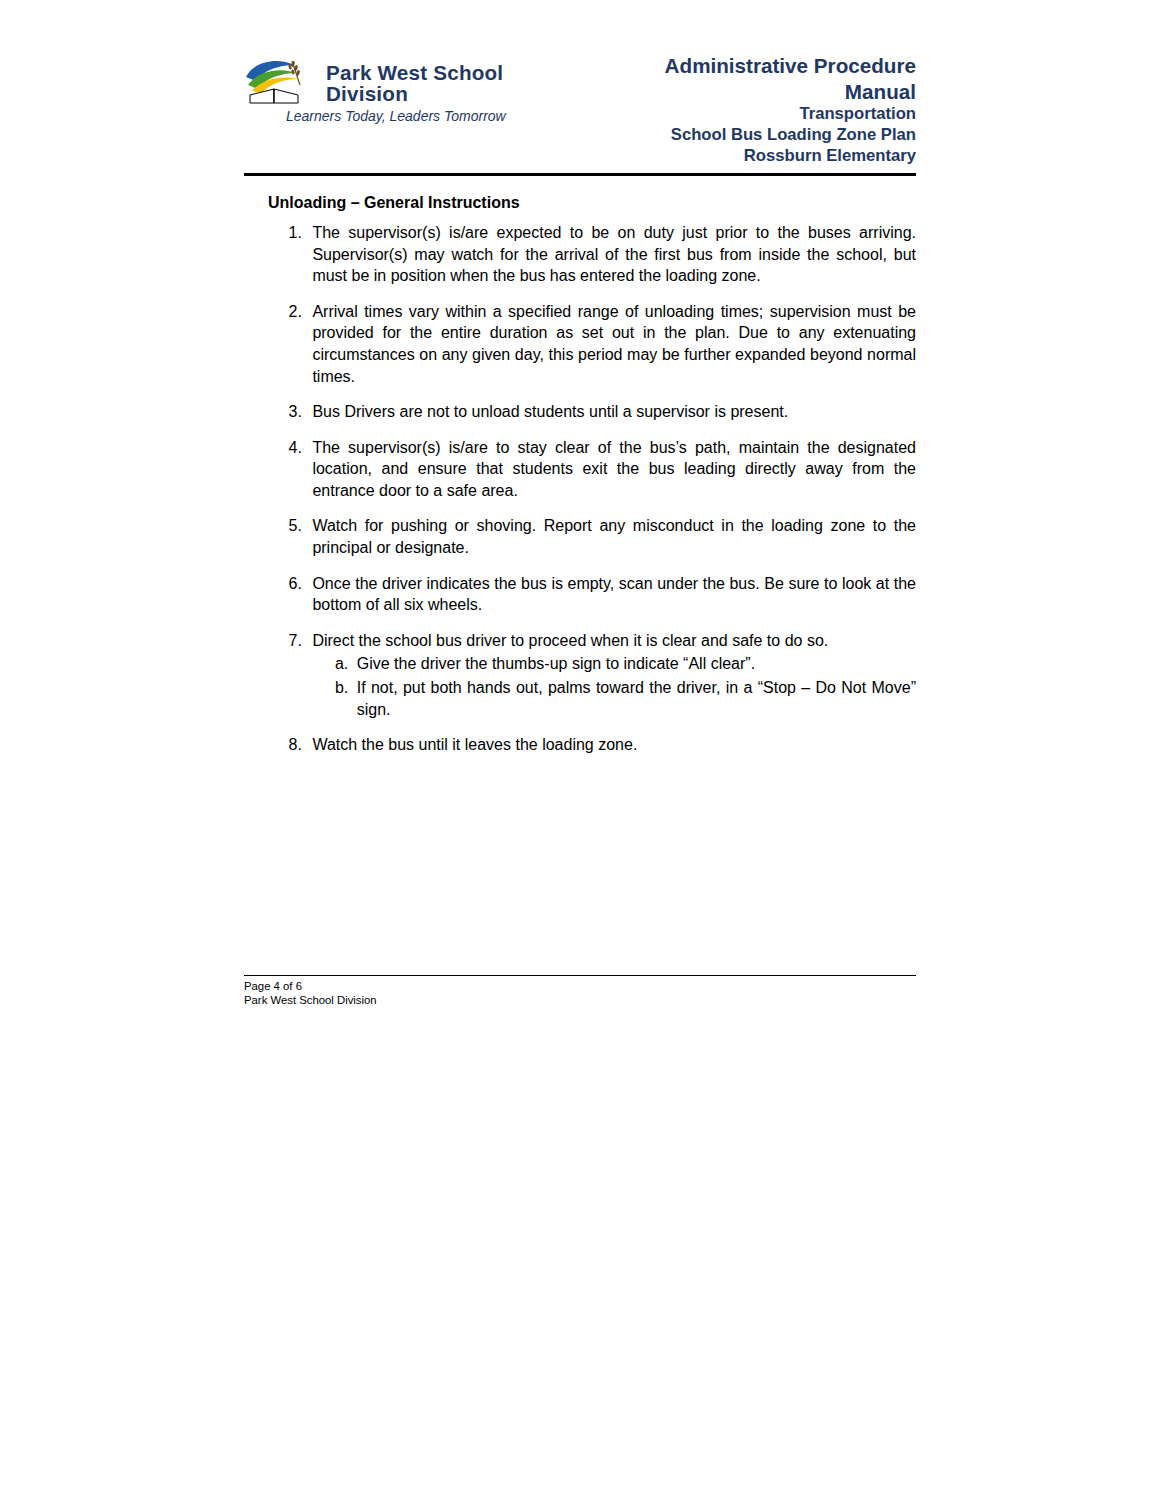Park West School Division
Learners Today, Leaders Tomorrow
Administrative Procedure Manual
Transportation
School Bus Loading Zone Plan
Rossburn Elementary
Unloading – General Instructions
The supervisor(s) is/are expected to be on duty just prior to the buses arriving. Supervisor(s) may watch for the arrival of the first bus from inside the school, but must be in position when the bus has entered the loading zone.
Arrival times vary within a specified range of unloading times; supervision must be provided for the entire duration as set out in the plan. Due to any extenuating circumstances on any given day, this period may be further expanded beyond normal times.
Bus Drivers are not to unload students until a supervisor is present.
The supervisor(s) is/are to stay clear of the bus’s path, maintain the designated location, and ensure that students exit the bus leading directly away from the entrance door to a safe area.
Watch for pushing or shoving. Report any misconduct in the loading zone to the principal or designate.
Once the driver indicates the bus is empty, scan under the bus. Be sure to look at the bottom of all six wheels.
Direct the school bus driver to proceed when it is clear and safe to do so.
Give the driver the thumbs-up sign to indicate “All clear”.
If not, put both hands out, palms toward the driver, in a “Stop – Do Not Move” sign.
Watch the bus until it leaves the loading zone.
Page 4 of 6
Park West School Division